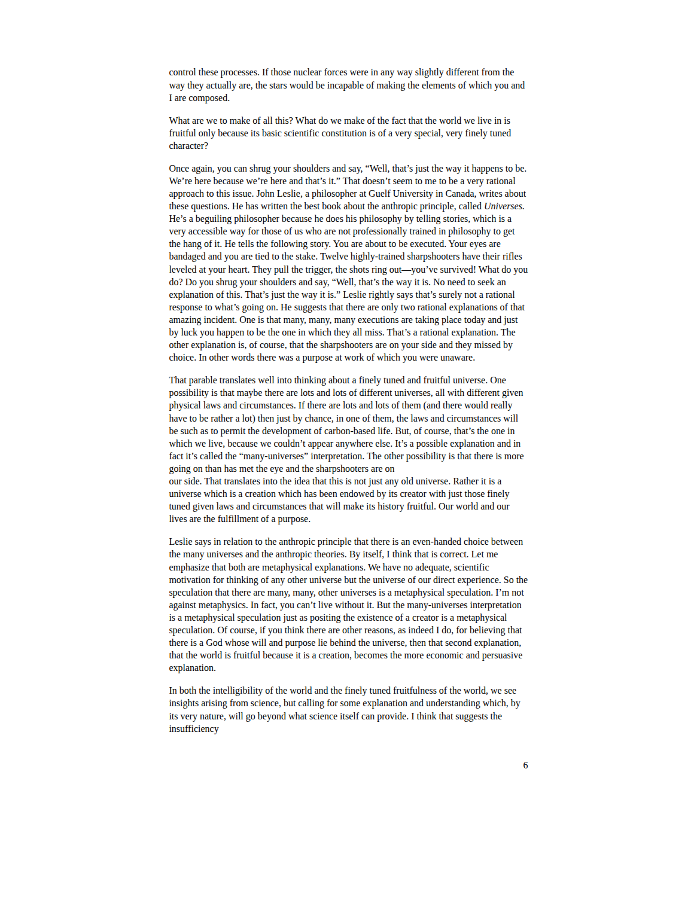control these processes. If those nuclear forces were in any way slightly different from the way they actually are, the stars would be incapable of making the elements of which you and I are composed.
What are we to make of all this? What do we make of the fact that the world we live in is fruitful only because its basic scientific constitution is of a very special, very finely tuned character?
Once again, you can shrug your shoulders and say, “Well, that’s just the way it happens to be. We’re here because we’re here and that’s it.” That doesn’t seem to me to be a very rational approach to this issue. John Leslie, a philosopher at Guelf University in Canada, writes about these questions. He has written the best book about the anthropic principle, called Universes. He’s a beguiling philosopher because he does his philosophy by telling stories, which is a very accessible way for those of us who are not professionally trained in philosophy to get the hang of it. He tells the following story. You are about to be executed. Your eyes are bandaged and you are tied to the stake. Twelve highly-trained sharpshooters have their rifles leveled at your heart. They pull the trigger, the shots ring out—you’ve survived! What do you do? Do you shrug your shoulders and say, “Well, that’s the way it is. No need to seek an explanation of this. That’s just the way it is.” Leslie rightly says that’s surely not a rational response to what’s going on. He suggests that there are only two rational explanations of that amazing incident. One is that many, many, many executions are taking place today and just by luck you happen to be the one in which they all miss. That’s a rational explanation. The other explanation is, of course, that the sharpshooters are on your side and they missed by choice. In other words there was a purpose at work of which you were unaware.
That parable translates well into thinking about a finely tuned and fruitful universe. One possibility is that maybe there are lots and lots of different universes, all with different given physical laws and circumstances. If there are lots and lots of them (and there would really have to be rather a lot) then just by chance, in one of them, the laws and circumstances will be such as to permit the development of carbon-based life. But, of course, that’s the one in which we live, because we couldn’t appear anywhere else. It’s a possible explanation and in fact it’s called the “many-universes” interpretation. The other possibility is that there is more going on than has met the eye and the sharpshooters are on
our side. That translates into the idea that this is not just any old universe. Rather it is a universe which is a creation which has been endowed by its creator with just those finely tuned given laws and circumstances that will make its history fruitful. Our world and our lives are the fulfillment of a purpose.
Leslie says in relation to the anthropic principle that there is an even-handed choice between the many universes and the anthropic theories. By itself, I think that is correct. Let me emphasize that both are metaphysical explanations. We have no adequate, scientific motivation for thinking of any other universe but the universe of our direct experience. So the speculation that there are many, many, other universes is a metaphysical speculation. I’m not against metaphysics. In fact, you can’t live without it. But the many-universes interpretation is a metaphysical speculation just as positing the existence of a creator is a metaphysical speculation. Of course, if you think there are other reasons, as indeed I do, for believing that there is a God whose will and purpose lie behind the universe, then that second explanation, that the world is fruitful because it is a creation, becomes the more economic and persuasive explanation.
In both the intelligibility of the world and the finely tuned fruitfulness of the world, we see insights arising from science, but calling for some explanation and understanding which, by its very nature, will go beyond what science itself can provide. I think that suggests the insufficiency
6